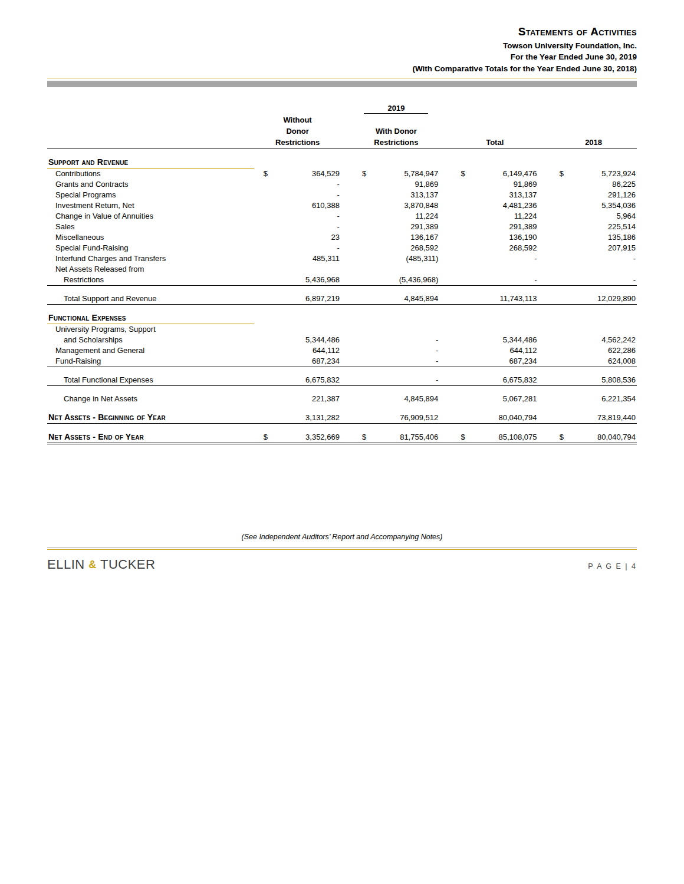Statements of Activities
Towson University Foundation, Inc.
For the Year Ended June 30, 2019
(With Comparative Totals for the Year Ended June 30, 2018)
| | 2019 | |
| | Without | | | | | | |
| | Donor | | With Donor | | | | |
| | Restrictions | | Restrictions | | Total | | 2018 |
| Support and Revenue | |
| Contributions | $ | 364,529 | | $ | 5,784,947 | | $ | 6,149,476 | | $ | 5,723,924 |
| Grants and Contracts | | - | | | 91,869 | | | 91,869 | | | 86,225 |
| Special Programs | | - | | | 313,137 | | | 313,137 | | | 291,126 |
| Investment Return, Net | | 610,388 | | | 3,870,848 | | | 4,481,236 | | | 5,354,036 |
| Change in Value of Annuities | | - | | | 11,224 | | | 11,224 | | | 5,964 |
| Sales | | - | | | 291,389 | | | 291,389 | | | 225,514 |
| Miscellaneous | | 23 | | | 136,167 | | | 136,190 | | | 135,186 |
| Special Fund-Raising | | - | | | 268,592 | | | 268,592 | | | 207,915 |
| Interfund Charges and Transfers | | 485,311 | | | (485,311) | | | - | | | - |
| Net Assets Released from | | | | | | | | | | | |
| Restrictions | | 5,436,968 | | | (5,436,968) | | | - | | | - |
| Total Support and Revenue | | 6,897,219 | | | 4,845,894 | | | 11,743,113 | | | 12,029,890 |
| Functional Expenses | |
| University Programs, Support | |
| and Scholarships | | 5,344,486 | | | - | | | 5,344,486 | | | 4,562,242 |
| Management and General | | 644,112 | | | - | | | 644,112 | | | 622,286 |
| Fund-Raising | | 687,234 | | | - | | | 687,234 | | | 624,008 |
| Total Functional Expenses | | 6,675,832 | | | - | | | 6,675,832 | | | 5,808,536 |
| Change in Net Assets | | 221,387 | | | 4,845,894 | | | 5,067,281 | | | 6,221,354 |
| Net Assets - Beginning of Year | | 3,131,282 | | | 76,909,512 | | | 80,040,794 | | | 73,819,440 |
| Net Assets - End of Year | $ | 3,352,669 | | $ | 81,755,406 | | $ | 85,108,075 | | $ | 80,040,794 |
(See Independent Auditors’ Report and Accompanying Notes)
ELLIN & TUCKER
P A G E | 4